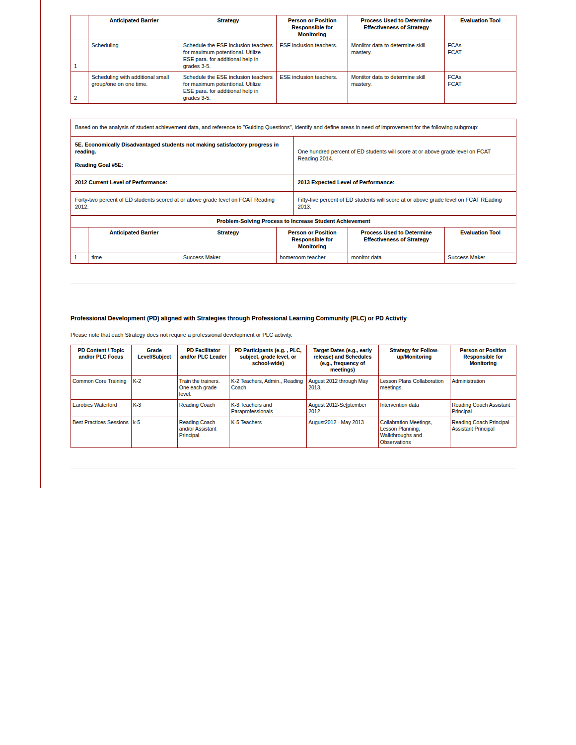| | Anticipated Barrier | Strategy | Person or Position Responsible for Monitoring | Process Used to Determine Effectiveness of Strategy | Evaluation Tool |
| --- | --- | --- | --- | --- | --- |
| 1 | Scheduling | Schedule the ESE inclusion teachers for maximum potentional. Utilize ESE para. for additional help in grades 3-5. | ESE inclusion teachers. | Moniitor data to determine skill mastery. | FCAs FCAT |
| 2 | Scheduling with additional small group/one on one time. | Schedule the ESE inclusion teachers for maximum potentional. Utilize ESE para. for additional help in grades 3-5. | ESE inclusion teachers. | Moniitor data to determine skill mastery. | FCAs FCAT |
| Based on the analysis of student achievement data, and reference to "Guiding Questions", identify and define areas in need of improvement for the following subgroup: |
| 5E. Economically Disadvantaged students not making satisfactory progress in reading. Reading Goal #5E: | One hundred percent of ED students will score at or above grade level on FCAT Reading 2014. |
| 2012 Current Level of Performance: | 2013 Expected Level of Performance: |
| Forty-two percent of ED students scored at or above grade level on FCAT Reading 2012. | Fifty-five percent of ED students will score at or above grade level on FCAT REading 2013. |
| Problem-Solving Process to Increase Student Achievement |
| | Anticipated Barrier | Strategy | Person or Position Responsible for Monitoring | Process Used to Determine Effectiveness of Strategy | Evaluation Tool |
| 1 | time | Success Maker | homeroom teacher | monitor data | Success Maker |
Professional Development (PD) aligned with Strategies through Professional Learning Community (PLC) or PD Activity
Please note that each Strategy does not require a professional development or PLC activity.
| PD Content / Topic and/or PLC Focus | Grade Level/Subject | PD Facilitator and/or PLC Leader | PD Participants (e.g. , PLC, subject, grade level, or school-wide) | Target Dates (e.g., early release) and Schedules (e.g., frequency of meetings) | Strategy for Follow-up/Monitoring | Person or Position Responsible for Monitoring |
| --- | --- | --- | --- | --- | --- | --- |
| Common Core Training | K-2 | Train the trainers. One each grade level. | K-2 Teachers, Admin., Reading Coach | August 2012 through May 2013. | Lesson Plans Collaboration meetings. | Administration |
| Earobics Waterford | K-3 | Reading Coach | K-3 Teachers and Paraprofessionals | August 2012-Se[ptember 2012 | Intervention data | Reading Coach Assistant Principal |
| Best Practices Sessions | k-5 | Reading Coach and/or Assistant Principal | K-5 Teachers | August2012 - May 2013 | Collabration Meetings, Lesson Planning, Walkthroughs and Observations | Reading Coach Principal Assistant Principal |